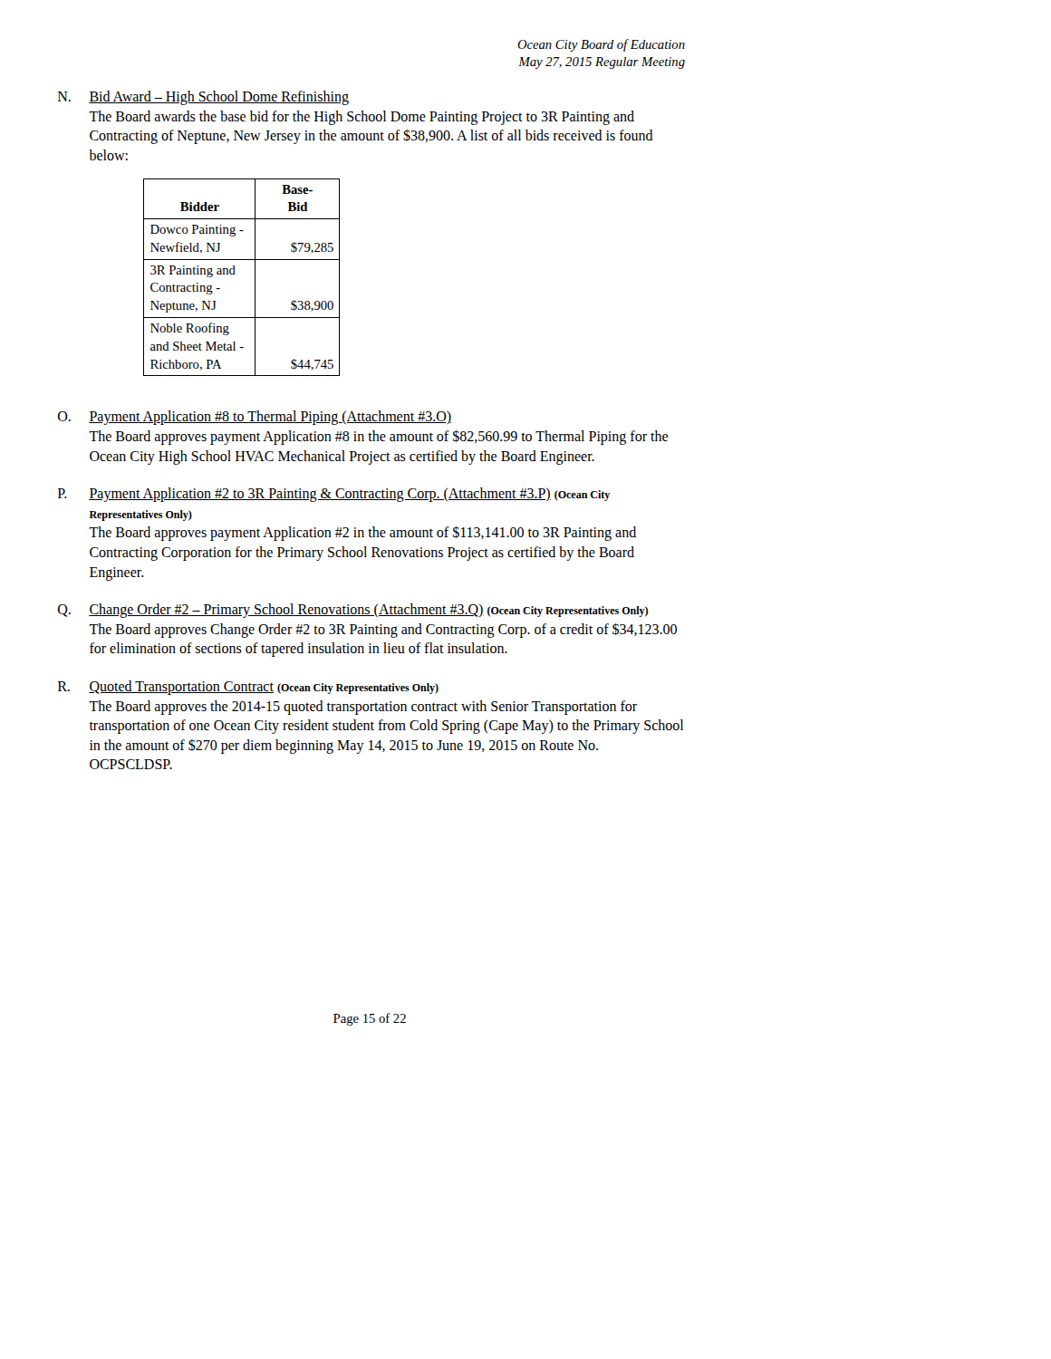Ocean City Board of Education
May 27, 2015 Regular Meeting
N.
Bid Award – High School Dome Refinishing
The Board awards the base bid for the High School Dome Painting Project to 3R Painting and Contracting of Neptune, New Jersey in the amount of $38,900. A list of all bids received is found below:
| Bidder | Base- Bid |
| --- | --- |
| Dowco Painting - Newfield, NJ | $79,285 |
| 3R Painting and Contracting - Neptune, NJ | $38,900 |
| Noble Roofing and Sheet Metal - Richboro, PA | $44,745 |
O.
Payment Application #8 to Thermal Piping (Attachment #3.O)
The Board approves payment Application #8 in the amount of $82,560.99 to Thermal Piping for the Ocean City High School HVAC Mechanical Project as certified by the Board Engineer.
P.
Payment Application #2 to 3R Painting & Contracting Corp. (Attachment #3.P) (Ocean City Representatives Only)
The Board approves payment Application #2 in the amount of $113,141.00 to 3R Painting and Contracting Corporation for the Primary School Renovations Project as certified by the Board Engineer.
Q.
Change Order #2 – Primary School Renovations (Attachment #3.Q) (Ocean City Representatives Only)
The Board approves Change Order #2 to 3R Painting and Contracting Corp. of a credit of $34,123.00 for elimination of sections of tapered insulation in lieu of flat insulation.
R.
Quoted Transportation Contract (Ocean City Representatives Only)
The Board approves the 2014-15 quoted transportation contract with Senior Transportation for transportation of one Ocean City resident student from Cold Spring (Cape May) to the Primary School in the amount of $270 per diem beginning May 14, 2015 to June 19, 2015 on Route No. OCPSCLDSP.
Page 15 of 22